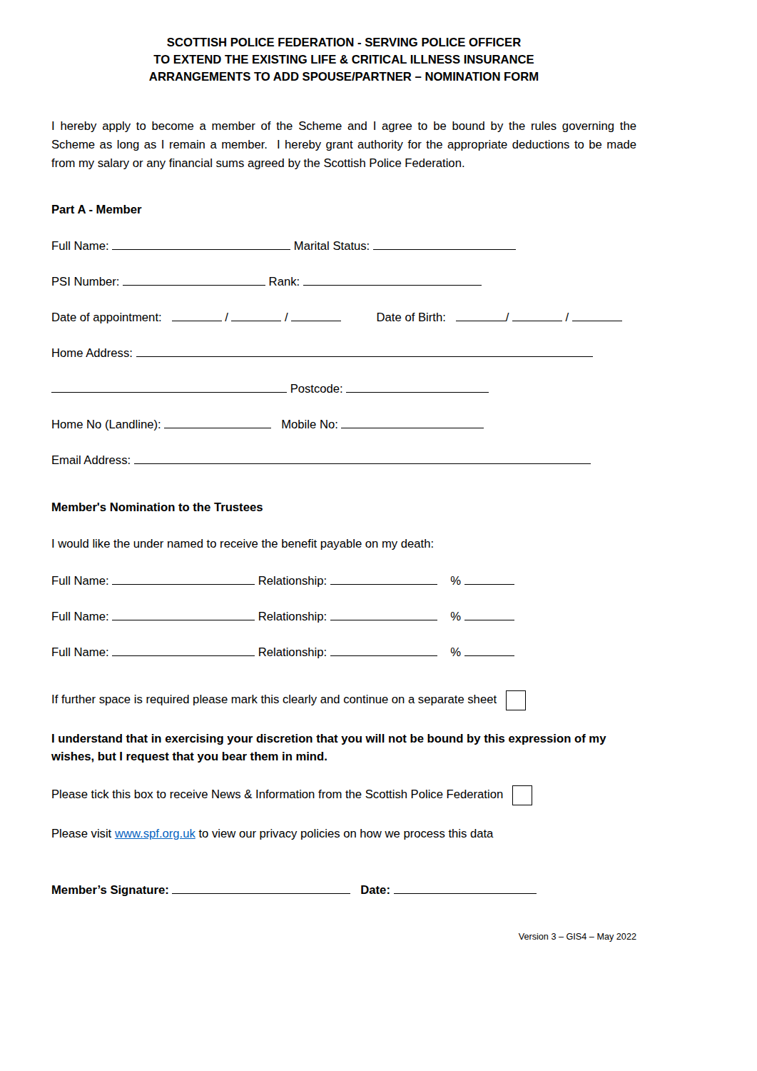SCOTTISH POLICE FEDERATION - SERVING POLICE OFFICER
TO EXTEND THE EXISTING LIFE & CRITICAL ILLNESS INSURANCE
ARRANGEMENTS TO ADD SPOUSE/PARTNER – NOMINATION FORM
I hereby apply to become a member of the Scheme and I agree to be bound by the rules governing the Scheme as long as I remain a member. I hereby grant authority for the appropriate deductions to be made from my salary or any financial sums agreed by the Scottish Police Federation.
Part A - Member
Full Name: Marital Status:
PSI Number: Rank:
Date of appointment: / / Date of Birth: / /
Home Address:
Postcode:
Home No (Landline): Mobile No:
Email Address:
Member's Nomination to the Trustees
I would like the under named to receive the benefit payable on my death:
Full Name: Relationship: %
Full Name: Relationship: %
Full Name: Relationship: %
If further space is required please mark this clearly and continue on a separate sheet
I understand that in exercising your discretion that you will not be bound by this expression of my wishes, but I request that you bear them in mind.
Please tick this box to receive News & Information from the Scottish Police Federation
Please visit www.spf.org.uk to view our privacy policies on how we process this data
Member’s Signature: Date:
Version 3 – GIS4 – May 2022